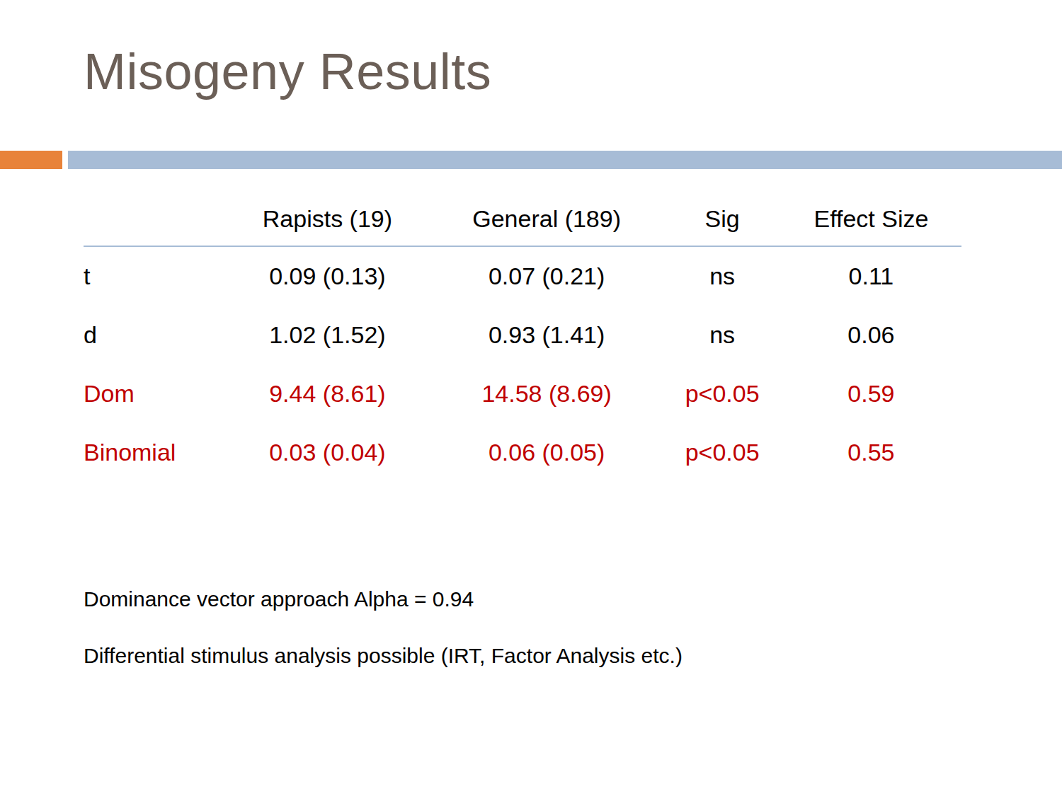Misogeny Results
| | Rapists (19) | General (189) | Sig | Effect Size |
| --- | --- | --- | --- | --- |
| t | 0.09 (0.13) | 0.07 (0.21) | ns | 0.11 |
| d | 1.02 (1.52) | 0.93 (1.41) | ns | 0.06 |
| Dom | 9.44 (8.61) | 14.58 (8.69) | p<0.05 | 0.59 |
| Binomial | 0.03 (0.04) | 0.06 (0.05) | p<0.05 | 0.55 |
Dominance vector approach Alpha = 0.94
Differential stimulus analysis possible (IRT, Factor Analysis etc.)